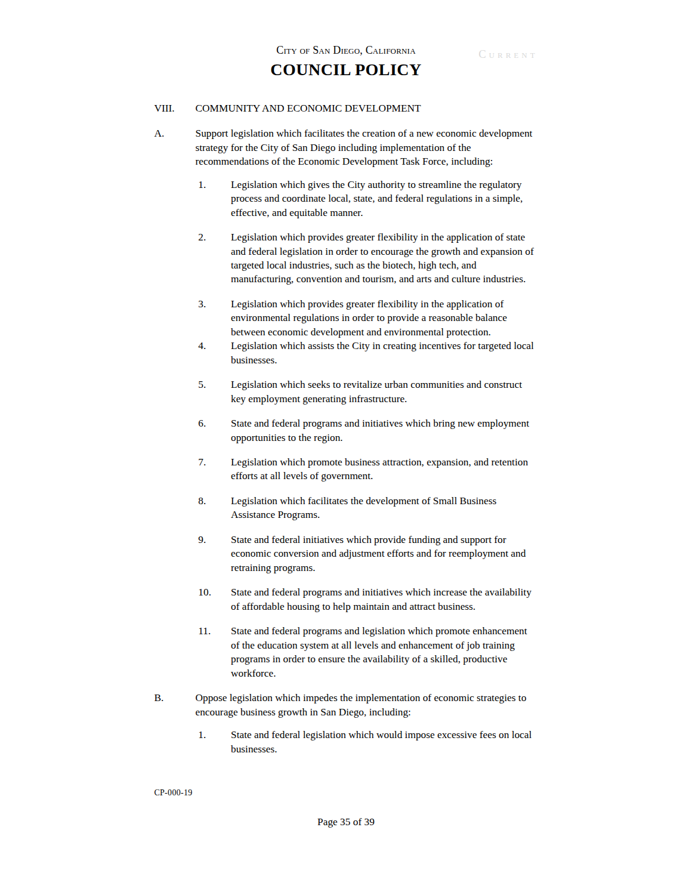Current
City of San Diego, California
COUNCIL POLICY
VIII.
COMMUNITY AND ECONOMIC DEVELOPMENT
A.
Support legislation which facilitates the creation of a new economic development strategy for the City of San Diego including implementation of the recommendations of the Economic Development Task Force, including:
1.
Legislation which gives the City authority to streamline the regulatory process and coordinate local, state, and federal regulations in a simple, effective, and equitable manner.
2.
Legislation which provides greater flexibility in the application of state and federal legislation in order to encourage the growth and expansion of targeted local industries, such as the biotech, high tech, and manufacturing, convention and tourism, and arts and culture industries.
3.
Legislation which provides greater flexibility in the application of environmental regulations in order to provide a reasonable balance between economic development and environmental protection.
4.
Legislation which assists the City in creating incentives for targeted local businesses.
5.
Legislation which seeks to revitalize urban communities and construct key employment generating infrastructure.
6.
State and federal programs and initiatives which bring new employment opportunities to the region.
7.
Legislation which promote business attraction, expansion, and retention efforts at all levels of government.
8.
Legislation which facilitates the development of Small Business Assistance Programs.
9.
State and federal initiatives which provide funding and support for economic conversion and adjustment efforts and for reemployment and retraining programs.
10.
State and federal programs and initiatives which increase the availability of affordable housing to help maintain and attract business.
11.
State and federal programs and legislation which promote enhancement of the education system at all levels and enhancement of job training programs in order to ensure the availability of a skilled, productive workforce.
B.
Oppose legislation which impedes the implementation of economic strategies to encourage business growth in San Diego, including:
1.
State and federal legislation which would impose excessive fees on local businesses.
CP-000-19
Page 35 of 39